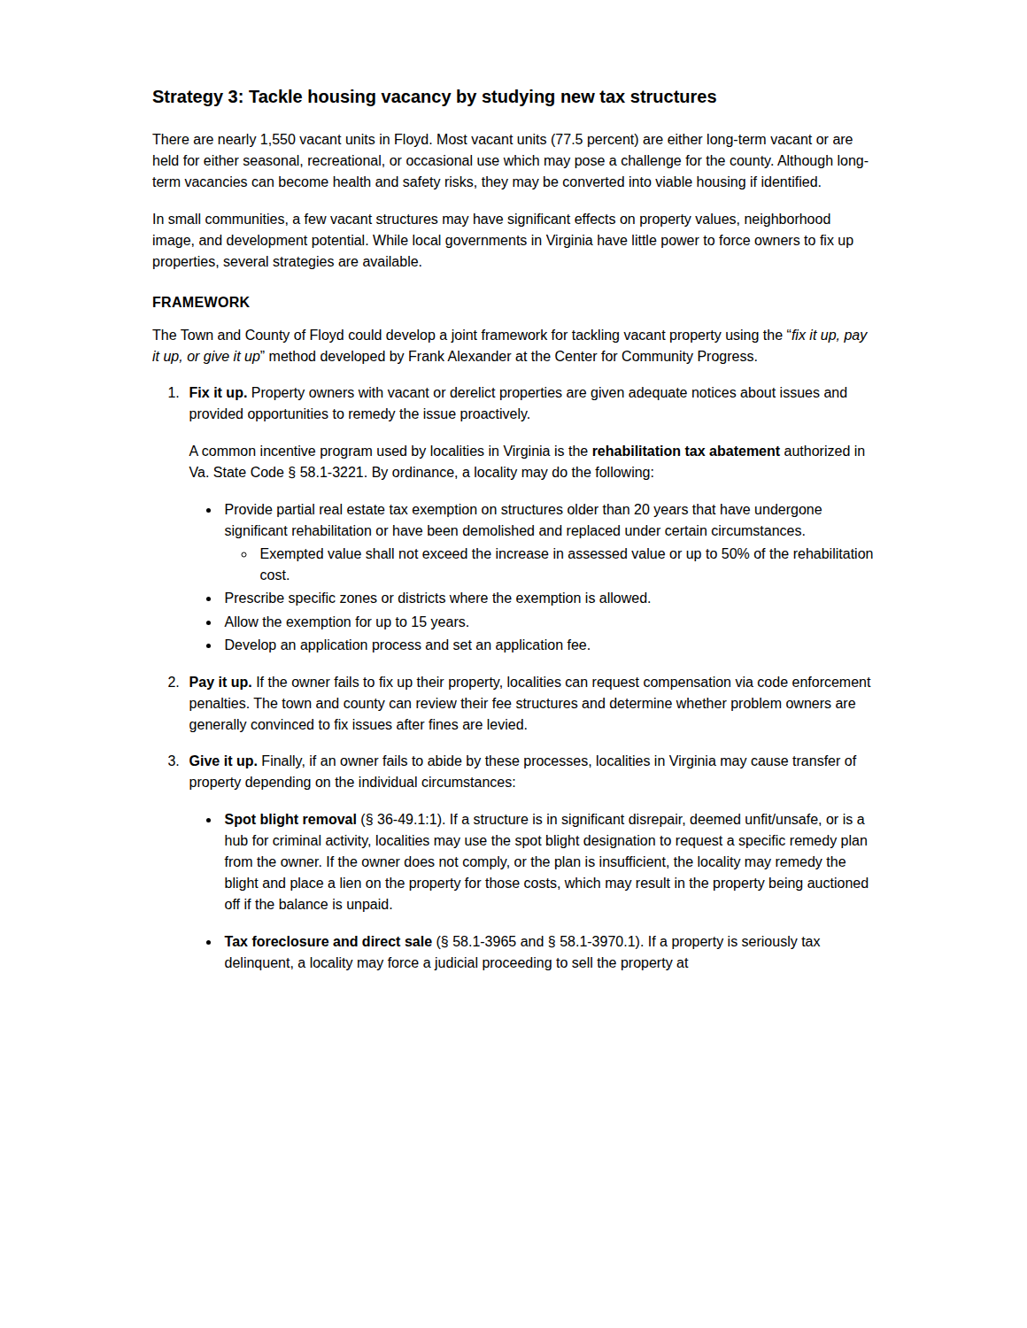Strategy 3: Tackle housing vacancy by studying new tax structures
There are nearly 1,550 vacant units in Floyd. Most vacant units (77.5 percent) are either long-term vacant or are held for either seasonal, recreational, or occasional use which may pose a challenge for the county. Although long-term vacancies can become health and safety risks, they may be converted into viable housing if identified.
In small communities, a few vacant structures may have significant effects on property values, neighborhood image, and development potential. While local governments in Virginia have little power to force owners to fix up properties, several strategies are available.
FRAMEWORK
The Town and County of Floyd could develop a joint framework for tackling vacant property using the “fix it up, pay it up, or give it up” method developed by Frank Alexander at the Center for Community Progress.
Fix it up. Property owners with vacant or derelict properties are given adequate notices about issues and provided opportunities to remedy the issue proactively.
A common incentive program used by localities in Virginia is the rehabilitation tax abatement authorized in Va. State Code § 58.1-3221. By ordinance, a locality may do the following:
Provide partial real estate tax exemption on structures older than 20 years that have undergone significant rehabilitation or have been demolished and replaced under certain circumstances.
Exempted value shall not exceed the increase in assessed value or up to 50% of the rehabilitation cost.
Prescribe specific zones or districts where the exemption is allowed.
Allow the exemption for up to 15 years.
Develop an application process and set an application fee.
Pay it up. If the owner fails to fix up their property, localities can request compensation via code enforcement penalties. The town and county can review their fee structures and determine whether problem owners are generally convinced to fix issues after fines are levied.
Give it up. Finally, if an owner fails to abide by these processes, localities in Virginia may cause transfer of property depending on the individual circumstances:
Spot blight removal (§ 36-49.1:1). If a structure is in significant disrepair, deemed unfit/unsafe, or is a hub for criminal activity, localities may use the spot blight designation to request a specific remedy plan from the owner. If the owner does not comply, or the plan is insufficient, the locality may remedy the blight and place a lien on the property for those costs, which may result in the property being auctioned off if the balance is unpaid.
Tax foreclosure and direct sale (§ 58.1-3965 and § 58.1-3970.1). If a property is seriously tax delinquent, a locality may force a judicial proceeding to sell the property at